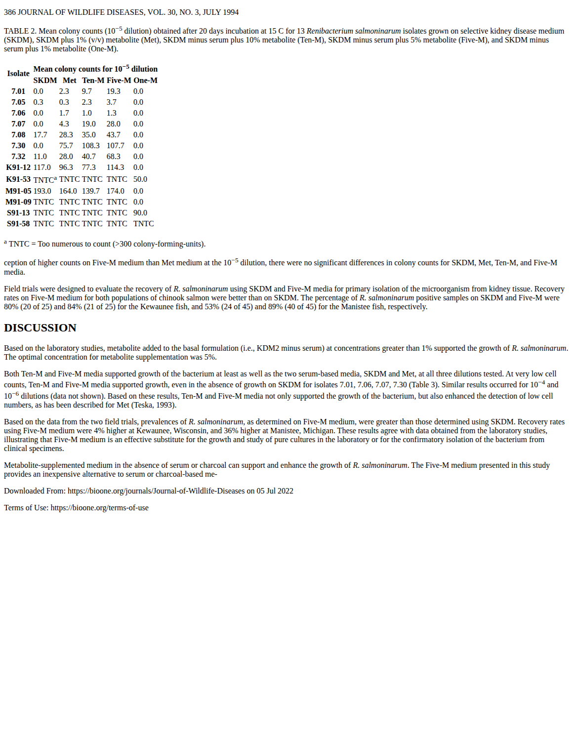386 JOURNAL OF WILDLIFE DISEASES, VOL. 30, NO. 3, JULY 1994
TABLE 2. Mean colony counts (10−5 dilution) obtained after 20 days incubation at 15 C for 13 Renibacterium salmoninarum isolates grown on selective kidney disease medium (SKDM), SKDM plus 1% (v/v) metabolite (Met), SKDM minus serum plus 10% metabolite (Ten-M), SKDM minus serum plus 5% metabolite (Five-M), and SKDM minus serum plus 1% metabolite (One-M).
| Isolate | Mean colony counts for 10 −5 dilution |
| --- | --- |
| SKDM | Met | Ten-M | Five-M | One-M |
| 7.01 | 0.0 | 2.3 | 9.7 | 19.3 | 0.0 |
| 7.05 | 0.3 | 0.3 | 2.3 | 3.7 | 0.0 |
| 7.06 | 0.0 | 1.7 | 1.0 | 1.3 | 0.0 |
| 7.07 | 0.0 | 4.3 | 19.0 | 28.0 | 0.0 |
| 7.08 | 17.7 | 28.3 | 35.0 | 43.7 | 0.0 |
| 7.30 | 0.0 | 75.7 | 108.3 | 107.7 | 0.0 |
| 7.32 | 11.0 | 28.0 | 40.7 | 68.3 | 0.0 |
| K91-12 | 117.0 | 96.3 | 77.3 | 114.3 | 0.0 |
| K91-53 | TNTC a | TNTC | TNTC | TNTC | 50.0 |
| M91-05 | 193.0 | 164.0 | 139.7 | 174.0 | 0.0 |
| M91-09 | TNTC | TNTC | TNTC | TNTC | 0.0 |
| S91-13 | TNTC | TNTC | TNTC | TNTC | 90.0 |
| S91-58 | TNTC | TNTC | TNTC | TNTC | TNTC |
a TNTC = Too numerous to count (>300 colony-forming-units).
ception of higher counts on Five-M medium than Met medium at the 10−5 dilution, there were no significant differences in colony counts for SKDM, Met, Ten-M, and Five-M media.
Field trials were designed to evaluate the recovery of R. salmoninarum using SKDM and Five-M media for primary isolation of the microorganism from kidney tissue. Recovery rates on Five-M medium for both populations of chinook salmon were better than on SKDM. The percentage of R. salmoninarum positive samples on SKDM and Five-M were 80% (20 of 25) and 84% (21 of 25) for the Kewaunee fish, and 53% (24 of 45) and 89% (40 of 45) for the Manistee fish, respectively.
DISCUSSION
Based on the laboratory studies, metabolite added to the basal formulation (i.e., KDM2 minus serum) at concentrations greater than 1% supported the growth of R. salmoninarum. The optimal concentration for metabolite supplementation was 5%.
Both Ten-M and Five-M media supported growth of the bacterium at least as well as the two serum-based media, SKDM and Met, at all three dilutions tested. At very low cell counts, Ten-M and Five-M media supported growth, even in the absence of growth on SKDM for isolates 7.01, 7.06, 7.07, 7.30 (Table 3). Similar results occurred for 10−4 and 10−6 dilutions (data not shown). Based on these results, Ten-M and Five-M media not only supported the growth of the bacterium, but also enhanced the detection of low cell numbers, as has been described for Met (Teska, 1993).
Based on the data from the two field trials, prevalences of R. salmoninarum, as determined on Five-M medium, were greater than those determined using SKDM. Recovery rates using Five-M medium were 4% higher at Kewaunee, Wisconsin, and 36% higher at Manistee, Michigan. These results agree with data obtained from the laboratory studies, illustrating that Five-M medium is an effective substitute for the growth and study of pure cultures in the laboratory or for the confirmatory isolation of the bacterium from clinical specimens.
Metabolite-supplemented medium in the absence of serum or charcoal can support and enhance the growth of R. salmoninarum. The Five-M medium presented in this study provides an inexpensive alternative to serum or charcoal-based me-
Downloaded From: https://bioone.org/journals/Journal-of-Wildlife-Diseases on 05 Jul 2022
Terms of Use: https://bioone.org/terms-of-use